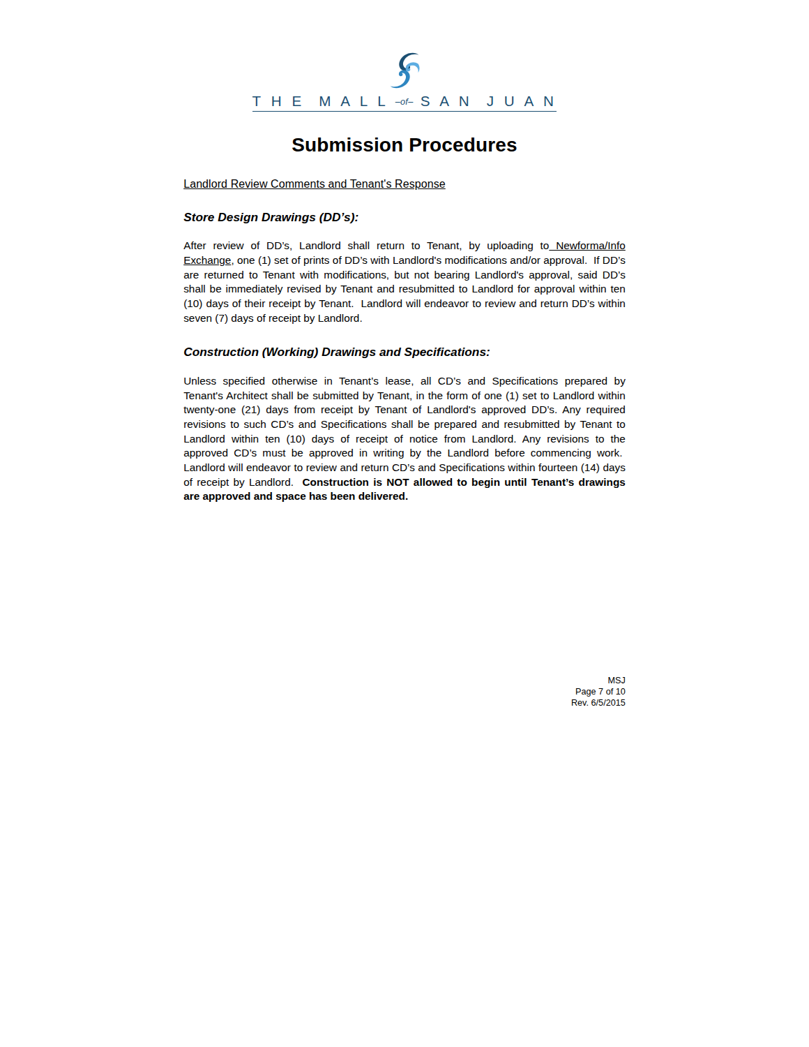T H E M A L L –of– S A N J U A N
Submission Procedures
Landlord Review Comments and Tenant's Response
Store Design Drawings (DD’s):
After review of DD’s, Landlord shall return to Tenant, by uploading to Newforma/Info Exchange, one (1) set of prints of DD’s with Landlord's modifications and/or approval. If DD’s are returned to Tenant with modifications, but not bearing Landlord's approval, said DD’s shall be immediately revised by Tenant and resubmitted to Landlord for approval within ten (10) days of their receipt by Tenant. Landlord will endeavor to review and return DD’s within seven (7) days of receipt by Landlord.
Construction (Working) Drawings and Specifications:
Unless specified otherwise in Tenant’s lease, all CD’s and Specifications prepared by Tenant's Architect shall be submitted by Tenant, in the form of one (1) set to Landlord within twenty-one (21) days from receipt by Tenant of Landlord's approved DD’s. Any required revisions to such CD’s and Specifications shall be prepared and resubmitted by Tenant to Landlord within ten (10) days of receipt of notice from Landlord. Any revisions to the approved CD’s must be approved in writing by the Landlord before commencing work. Landlord will endeavor to review and return CD’s and Specifications within fourteen (14) days of receipt by Landlord. Construction is NOT allowed to begin until Tenant’s drawings are approved and space has been delivered.
MSJ
Page 7 of 10
Rev. 6/5/2015